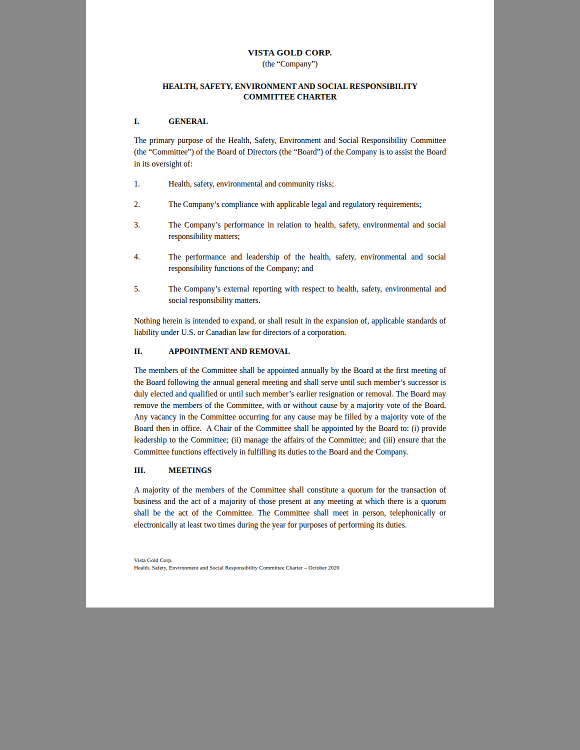VISTA GOLD CORP.
(the “Company”)
HEALTH, SAFETY, ENVIRONMENT AND SOCIAL RESPONSIBILITY
COMMITTEE CHARTER
I. GENERAL
The primary purpose of the Health, Safety, Environment and Social Responsibility Committee (the “Committee”) of the Board of Directors (the “Board”) of the Company is to assist the Board in its oversight of:
1. Health, safety, environmental and community risks;
2. The Company’s compliance with applicable legal and regulatory requirements;
3. The Company’s performance in relation to health, safety, environmental and social responsibility matters;
4. The performance and leadership of the health, safety, environmental and social responsibility functions of the Company; and
5. The Company’s external reporting with respect to health, safety, environmental and social responsibility matters.
Nothing herein is intended to expand, or shall result in the expansion of, applicable standards of liability under U.S. or Canadian law for directors of a corporation.
II. APPOINTMENT AND REMOVAL
The members of the Committee shall be appointed annually by the Board at the first meeting of the Board following the annual general meeting and shall serve until such member’s successor is duly elected and qualified or until such member’s earlier resignation or removal. The Board may remove the members of the Committee, with or without cause by a majority vote of the Board. Any vacancy in the Committee occurring for any cause may be filled by a majority vote of the Board then in office. A Chair of the Committee shall be appointed by the Board to: (i) provide leadership to the Committee; (ii) manage the affairs of the Committee; and (iii) ensure that the Committee functions effectively in fulfilling its duties to the Board and the Company.
III. MEETINGS
A majority of the members of the Committee shall constitute a quorum for the transaction of business and the act of a majority of those present at any meeting at which there is a quorum shall be the act of the Committee. The Committee shall meet in person, telephonically or electronically at least two times during the year for purposes of performing its duties.
Vista Gold Corp.
Health, Safety, Environment and Social Responsibility Committee Charter – October 2020